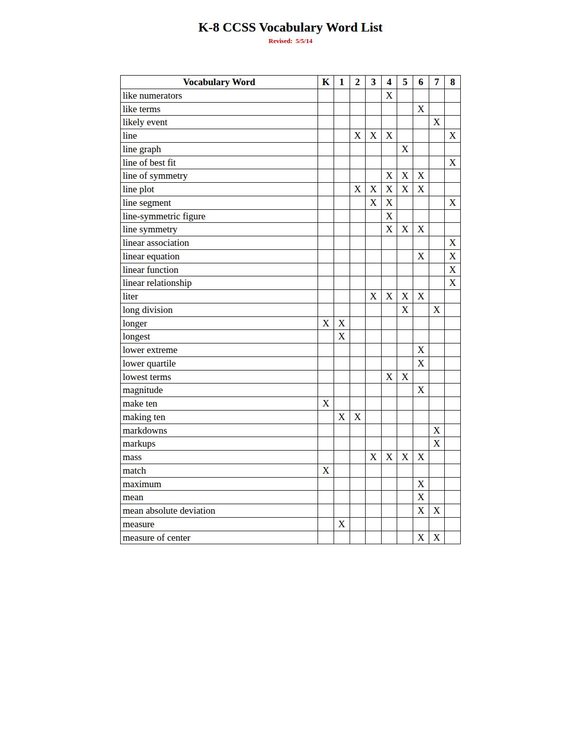K-8 CCSS Vocabulary Word List
Revised: 5/5/14
| Vocabulary Word | K | 1 | 2 | 3 | 4 | 5 | 6 | 7 | 8 |
| --- | --- | --- | --- | --- | --- | --- | --- | --- | --- |
| like numerators | | | | | X | | | | |
| like terms | | | | | | | X | | |
| likely event | | | | | | | | X | |
| line | | | X | X | X | | | | X |
| line graph | | | | | | X | | | |
| line of best fit | | | | | | | | | X |
| line of symmetry | | | | | X | X | X | | |
| line plot | | | X | X | X | X | X | | |
| line segment | | | | X | X | | | | X |
| line-symmetric figure | | | | | X | | | | |
| line symmetry | | | | | X | X | X | | |
| linear association | | | | | | | | | X |
| linear equation | | | | | | | X | | X |
| linear function | | | | | | | | | X |
| linear relationship | | | | | | | | | X |
| liter | | | | X | X | X | X | | |
| long division | | | | | | X | | X | |
| longer | X | X | | | | | | | |
| longest | | X | | | | | | | |
| lower extreme | | | | | | | X | | |
| lower quartile | | | | | | | X | | |
| lowest terms | | | | | X | X | | | |
| magnitude | | | | | | | X | | |
| make ten | X | | | | | | | | |
| making ten | | X | X | | | | | | |
| markdowns | | | | | | | | X | |
| markups | | | | | | | | X | |
| mass | | | | X | X | X | X | | |
| match | X | | | | | | | | |
| maximum | | | | | | | X | | |
| mean | | | | | | | X | | |
| mean absolute deviation | | | | | | | X | X | |
| measure | | X | | | | | | | |
| measure of center | | | | | | | X | X | |